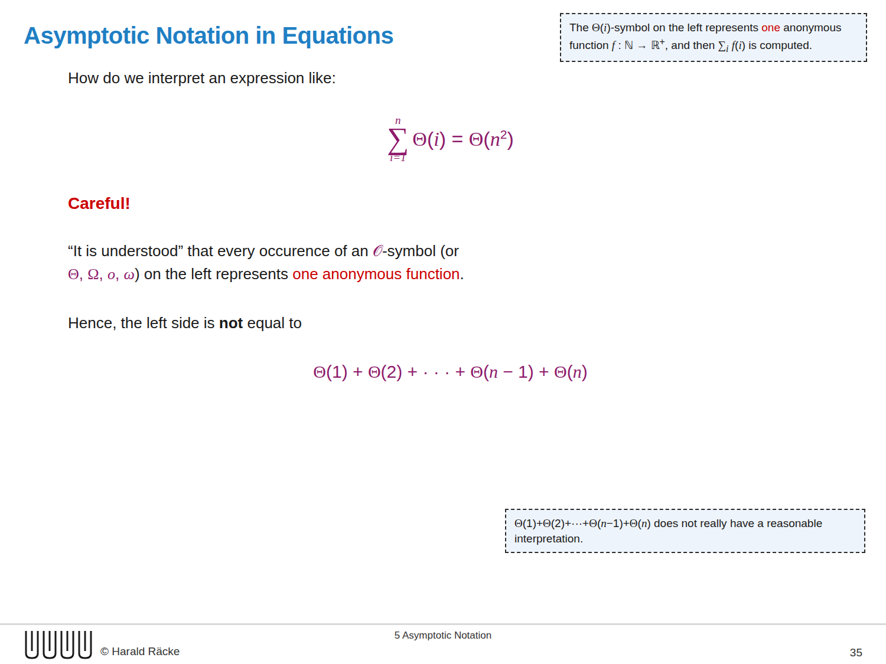Asymptotic Notation in Equations
How do we interpret an expression like:
n ∑ i=1 Θ(i) = Θ(n2)
Careful!
“It is understood” that every occurence of an 𝒪-symbol (or
Θ, Ω, o, ω) on the left represents one anonymous function.
Hence, the left side is not equal to
Θ(1) + Θ(2) + · · · + Θ(n − 1) + Θ(n)
The Θ(i)-symbol on the left represents one anonymous function f : ℕ → ℝ+, and then ∑i f(i) is computed.
Θ(1)+Θ(2)+···+Θ(n−1)+Θ(n) does not really have a reasonable interpretation.
5 Asymptotic Notation
© Harald Räcke
35